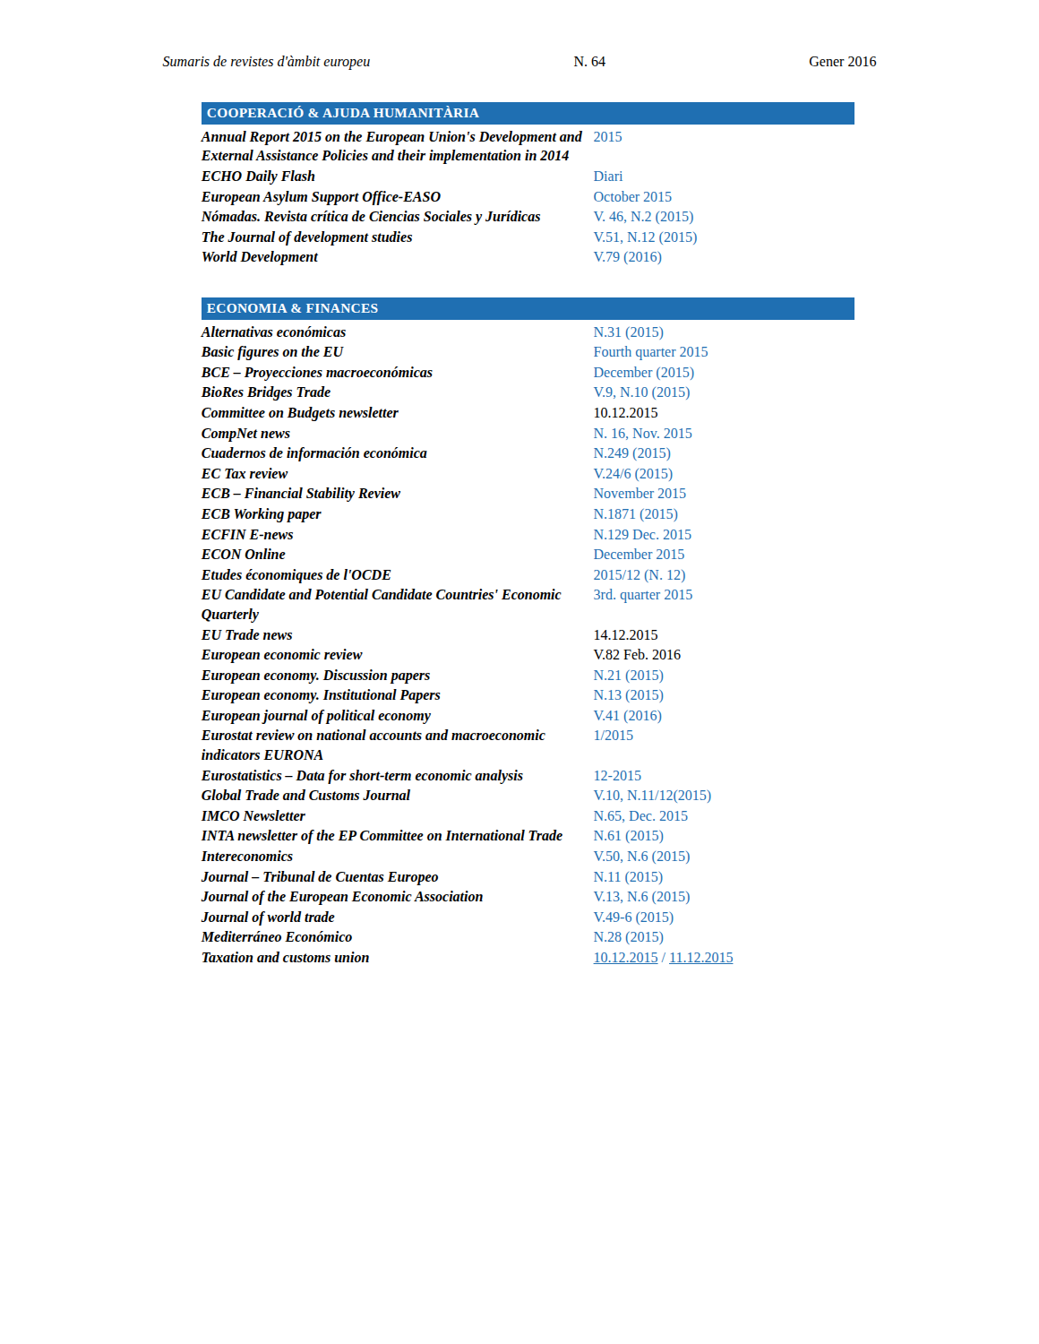Sumaris de revistes d'àmbit europeu N. 64 Gener 2016
Cooperació & Ajuda Humanitària
| Annual Report 2015 on the European Union's Development and External Assistance Policies and their implementation in 2014 | 2015 |
| ECHO Daily Flash | Diari |
| European Asylum Support Office-EASO | October 2015 |
| Nómadas. Revista crítica de Ciencias Sociales y Jurídicas | V. 46, N.2 (2015) |
| The Journal of development studies | V.51, N.12 (2015) |
| World Development | V.79 (2016) |
Economia & Finances
| Alternativas económicas | N.31 (2015) |
| Basic figures on the EU | Fourth quarter 2015 |
| BCE – Proyecciones macroeconómicas | December (2015) |
| BioRes Bridges Trade | V.9, N.10 (2015) |
| Committee on Budgets newsletter | 10.12.2015 |
| CompNet news | N. 16, Nov. 2015 |
| Cuadernos de información económica | N.249 (2015) |
| EC Tax review | V.24/6 (2015) |
| ECB – Financial Stability Review | November 2015 |
| ECB Working paper | N.1871 (2015) |
| ECFIN E-news | N.129 Dec. 2015 |
| ECON Online | December 2015 |
| Etudes économiques de l'OCDE | 2015/12 (N. 12) |
| EU Candidate and Potential Candidate Countries' Economic Quarterly | 3rd. quarter 2015 |
| EU Trade news | 14.12.2015 |
| European economic review | V.82 Feb. 2016 |
| European economy. Discussion papers | N.21 (2015) |
| European economy. Institutional Papers | N.13 (2015) |
| European journal of political economy | V.41 (2016) |
| Eurostat review on national accounts and macroeconomic indicators EURONA | 1/2015 |
| Eurostatistics – Data for short-term economic analysis | 12-2015 |
| Global Trade and Customs Journal | V.10, N.11/12(2015) |
| IMCO Newsletter | N.65, Dec. 2015 |
| INTA newsletter of the EP Committee on International Trade | N.61 (2015) |
| Intereconomics | V.50, N.6 (2015) |
| Journal – Tribunal de Cuentas Europeo | N.11 (2015) |
| Journal of the European Economic Association | V.13, N.6 (2015) |
| Journal of world trade | V.49-6 (2015) |
| Mediterráneo Económico | N.28 (2015) |
| Taxation and customs union | 10.12.2015 / 11.12.2015 |